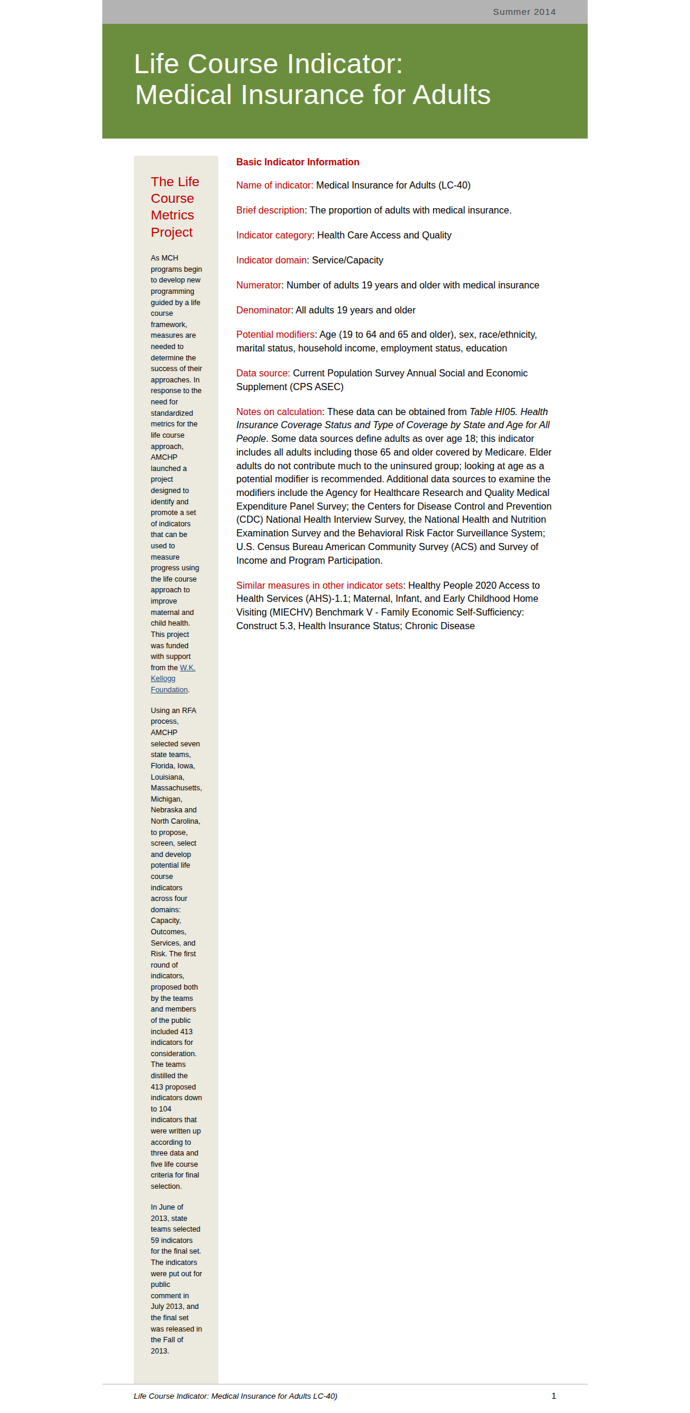Summer 2014
Life Course Indicator:Medical Insurance for Adults
The Life Course
Metrics Project
As MCH programs begin to develop new programming guided by a life course framework, measures are needed to determine the success of their approaches. In response to the need for standardized metrics for the life course approach, AMCHP launched a project designed to identify and promote a set of indicators that can be used to measure progress using the life course approach to improve maternal and child health. This project was funded with support from the W.K. Kellogg Foundation.
Using an RFA process, AMCHP selected seven state teams, Florida, Iowa, Louisiana, Massachusetts, Michigan, Nebraska and North Carolina, to propose, screen, select and develop potential life course indicators across four domains: Capacity, Outcomes, Services, and Risk. The first round of indicators, proposed both by the teams and members of the public included 413 indicators for consideration. The teams distilled the 413 proposed indicators down to 104 indicators that were written up according to three data and five life course criteria for final selection.
In June of 2013, state teams selected 59 indicators for the final set. The indicators were put out for public comment in July 2013, and the final set was released in the Fall of 2013.
Basic Indicator Information
Name of indicator: Medical Insurance for Adults (LC-40)
Brief description: The proportion of adults with medical insurance.
Indicator category: Health Care Access and Quality
Indicator domain: Service/Capacity
Numerator: Number of adults 19 years and older with medical insurance
Denominator: All adults 19 years and older
Potential modifiers: Age (19 to 64 and 65 and older), sex, race/ethnicity, marital status, household income, employment status, education
Data source: Current Population Survey Annual Social and Economic Supplement (CPS ASEC)
Notes on calculation: These data can be obtained from Table HI05. Health Insurance Coverage Status and Type of Coverage by State and Age for All People. Some data sources define adults as over age 18; this indicator includes all adults including those 65 and older covered by Medicare. Elder adults do not contribute much to the uninsured group; looking at age as a potential modifier is recommended. Additional data sources to examine the modifiers include the Agency for Healthcare Research and Quality Medical Expenditure Panel Survey; the Centers for Disease Control and Prevention (CDC) National Health Interview Survey, the National Health and Nutrition Examination Survey and the Behavioral Risk Factor Surveillance System; U.S. Census Bureau American Community Survey (ACS) and Survey of Income and Program Participation.
Similar measures in other indicator sets: Healthy People 2020 Access to Health Services (AHS)-1.1; Maternal, Infant, and Early Childhood Home Visiting (MIECHV) Benchmark V - Family Economic Self-Sufficiency: Construct 5.3, Health Insurance Status; Chronic Disease
Life Course Indicator: Medical Insurance for Adults LC-40) 1